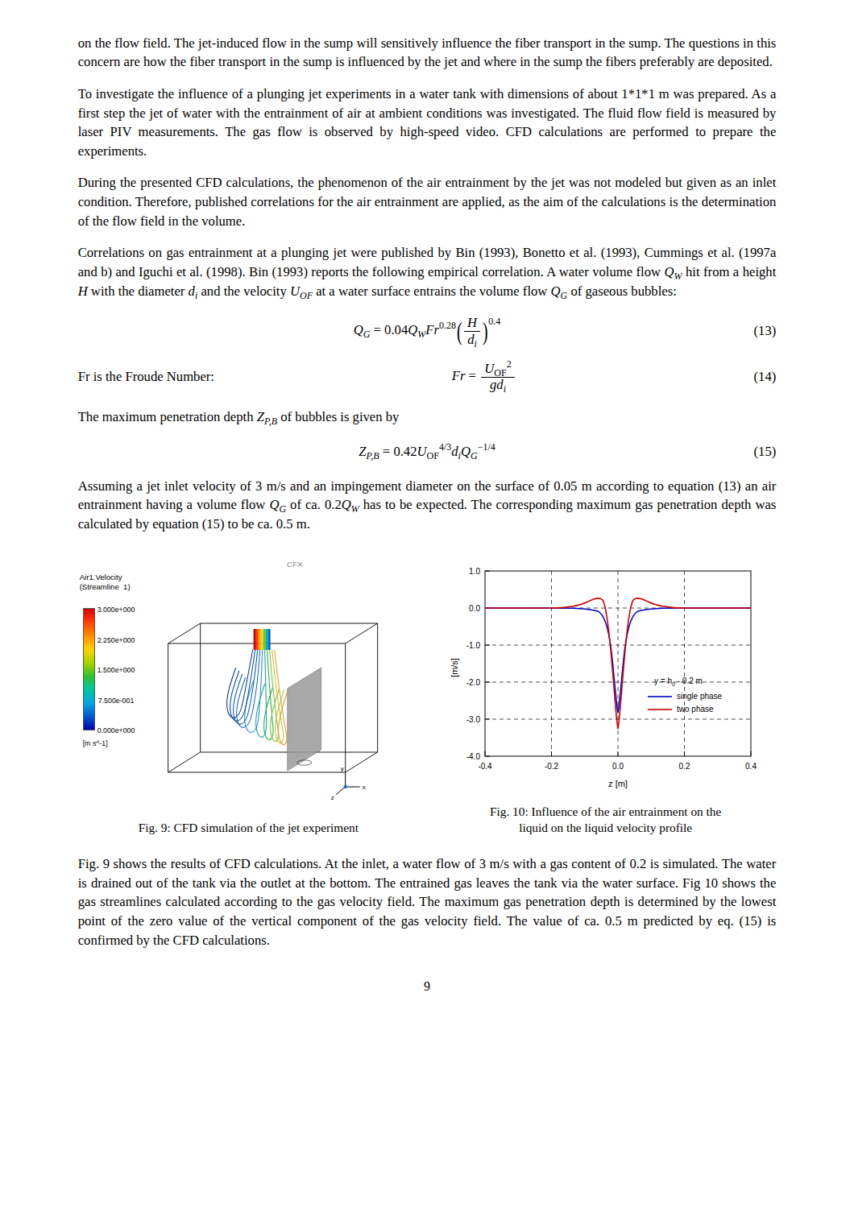on the flow field. The jet-induced flow in the sump will sensitively influence the fiber transport in the sump. The questions in this concern are how the fiber transport in the sump is influenced by the jet and where in the sump the fibers preferably are deposited.
To investigate the influence of a plunging jet experiments in a water tank with dimensions of about 1*1*1 m was prepared. As a first step the jet of water with the entrainment of air at ambient conditions was investigated. The fluid flow field is measured by laser PIV measurements. The gas flow is observed by high-speed video. CFD calculations are performed to prepare the experiments.
During the presented CFD calculations, the phenomenon of the air entrainment by the jet was not modeled but given as an inlet condition. Therefore, published correlations for the air entrainment are applied, as the aim of the calculations is the determination of the flow field in the volume.
Correlations on gas entrainment at a plunging jet were published by Bin (1993), Bonetto et al. (1993), Cummings et al. (1997a and b) and Iguchi et al. (1998). Bin (1993) reports the following empirical correlation. A water volume flow QW hit from a height H with the diameter di and the velocity UOF at a water surface entrains the volume flow QG of gaseous bubbles:
QG = 0.04QW Fr0.28(Hdi) 0.4 (13)
Fr is the Froude Number: Fr = UOF2 gdi (14)
The maximum penetration depth ZP,B of bubbles is given by
ZP,B = 0.42UOF4/3di QG−1/4 (15)
Assuming a jet inlet velocity of 3 m/s and an impingement diameter on the surface of 0.05 m according to equation (13) an air entrainment having a volume flow QG of ca. 0.2QW has to be expected. The corresponding maximum gas penetration depth was calculated by equation (15) to be ca. 0.5 m.
CFX
Air1.Velocity
(Streamline 1)
3.000e+000 2.250e+000 1.500e+000 7.500e-001 0.000e+000
[m s^-1]
y x z
Fig. 9: CFD simulation of the jet experiment
1.0 0.0 -1.0 -2.0 -3.0 -4.0 -0.4 -0.2 0.0 0.2 0.4 z [m] y = h0 - 0.2 m single phase two phase [m/s]
Fig. 10: Influence of the air entrainment on the
liquid on the liquid velocity profile
Fig. 9 shows the results of CFD calculations. At the inlet, a water flow of 3 m/s with a gas content of 0.2 is simulated. The water is drained out of the tank via the outlet at the bottom. The entrained gas leaves the tank via the water surface. Fig 10 shows the gas streamlines calculated according to the gas velocity field. The maximum gas penetration depth is determined by the lowest point of the zero value of the vertical component of the gas velocity field. The value of ca. 0.5 m predicted by eq. (15) is confirmed by the CFD calculations.
9